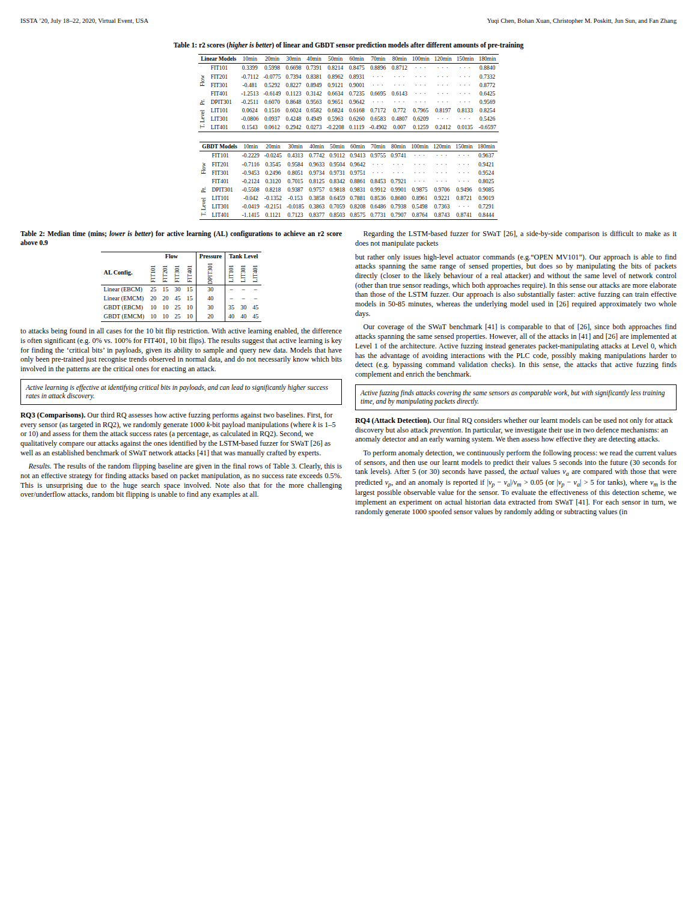ISSTA ’20, July 18–22, 2020, Virtual Event, USA
Yuqi Chen, Bohan Xuan, Christopher M. Poskitt, Jun Sun, and Fan Zhang
Table 1: r2 scores (higher is better) of linear and GBDT sensor prediction models after different amounts of pre-training
| Linear Models | 10min | 20min | 30min | 40min | 50min | 60min | 70min | 80min | 100min | 120min | 150min | 180min |
| --- | --- | --- | --- | --- | --- | --- | --- | --- | --- | --- | --- | --- |
| Flow | FIT101 | 0.3399 | 0.5998 | 0.6698 | 0.7391 | 0.8214 | 0.8475 | 0.8896 | 0.8712 | · · · | · · · | · · · | 0.8840 |
| FIT201 | -0.7112 | -0.0775 | 0.7394 | 0.8381 | 0.8962 | 0.8931 | · · · | · · · | · · · | · · · | · · · | 0.7332 |
| FIT301 | -0.481 | 0.5292 | 0.8227 | 0.8949 | 0.9121 | 0.9001 | · · · | · · · | · · · | · · · | · · · | 0.8772 |
| FIT401 | -1.2513 | -0.6149 | 0.1123 | 0.3142 | 0.6634 | 0.7235 | 0.6695 | 0.6143 | · · · | · · · | · · · | 0.6425 |
| Pr. | DPIT301 | -0.2511 | 0.6070 | 0.8648 | 0.9563 | 0.9651 | 0.9642 | · · · | · · · | · · · | · · · | · · · | 0.9569 |
| T. Level | LIT101 | 0.0624 | 0.1516 | 0.6024 | 0.6582 | 0.6824 | 0.6168 | 0.7172 | 0.772 | 0.7965 | 0.8197 | 0.8133 | 0.8254 |
| LIT301 | -0.0806 | 0.0937 | 0.4248 | 0.4949 | 0.5963 | 0.6260 | 0.6583 | 0.4807 | 0.6209 | · · · | · · · | 0.5426 |
| LIT401 | 0.1543 | 0.0612 | 0.2942 | 0.0273 | -0.2208 | 0.1119 | -0.4902 | 0.007 | 0.1259 | 0.2412 | 0.0135 | -0.6597 |
| GBDT Models | 10min | 20min | 30min | 40min | 50min | 60min | 70min | 80min | 100min | 120min | 150min | 180min |
| --- | --- | --- | --- | --- | --- | --- | --- | --- | --- | --- | --- | --- |
| Flow | FIT101 | -0.2229 | -0.0245 | 0.4313 | 0.7742 | 0.9112 | 0.9413 | 0.9755 | 0.9741 | · · · | · · · | · · · | 0.9637 |
| FIT201 | -0.7116 | 0.3545 | 0.9584 | 0.9633 | 0.9504 | 0.9642 | · · · | · · · | · · · | · · · | · · · | 0.9421 |
| FIT301 | -0.9453 | 0.2496 | 0.8051 | 0.9734 | 0.9731 | 0.9751 | · · · | · · · | · · · | · · · | · · · | 0.9524 |
| FIT401 | -0.2124 | 0.3120 | 0.7015 | 0.8125 | 0.8342 | 0.8861 | 0.8453 | 0.7921 | · · · | · · · | · · · | 0.8025 |
| Pr. | DPIT301 | -0.5508 | 0.8218 | 0.9387 | 0.9757 | 0.9818 | 0.9831 | 0.9912 | 0.9901 | 0.9875 | 0.9706 | 0.9496 | 0.9085 |
| T. Level | LIT101 | -0.042 | -0.1352 | -0.153 | 0.3858 | 0.6459 | 0.7881 | 0.8536 | 0.8680 | 0.8961 | 0.9221 | 0.8721 | 0.9019 |
| LIT301 | -0.0419 | -0.2151 | -0.0185 | 0.3863 | 0.7059 | 0.8208 | 0.6486 | 0.7938 | 0.5498 | 0.7363 | · · · | 0.7291 |
| LIT401 | -1.1415 | 0.1121 | 0.7123 | 0.8377 | 0.8503 | 0.8575 | 0.7731 | 0.7907 | 0.8764 | 0.8743 | 0.8741 | 0.8444 |
Table 2: Median time (mins; lower is better) for active learning (AL) configurations to achieve an r2 score above 0.9
| | Flow | Pressure | Tank Level |
| --- | --- | --- | --- |
| AL Config. | FIT101 | FIT201 | FIT301 | FIT401 | DPIT301 | LIT101 | LIT301 | LIT401 |
| Linear (EBCM) | 25 | 15 | 30 | 15 | 30 | – | – | – |
| Linear (EMCM) | 20 | 20 | 45 | 15 | 40 | – | – | – |
| GBDT (EBCM) | 10 | 10 | 25 | 10 | 30 | 35 | 30 | 45 |
| GBDT (EMCM) | 10 | 10 | 25 | 10 | 20 | 40 | 40 | 45 |
to attacks being found in all cases for the 10 bit flip restriction. With active learning enabled, the difference is often significant (e.g. 0% vs. 100% for FIT401, 10 bit flips). The results suggest that active learning is key for finding the ‘critical bits’ in payloads, given its ability to sample and query new data. Models that have only been pre-trained just recognise trends observed in normal data, and do not necessarily know which bits involved in the patterns are the critical ones for enacting an attack.
Active learning is effective at identifying critical bits in payloads, and can lead to significantly higher success rates in attack discovery.
RQ3 (Comparisons).
Our third RQ assesses how active fuzzing performs against two baselines. First, for every sensor (as targeted in RQ2), we randomly generate 1000 k-bit payload manipulations (where k is 1–5 or 10) and assess for them the attack success rates (a percentage, as calculated in RQ2). Second, we qualitatively compare our attacks against the ones identified by the LSTM-based fuzzer for SWaT [26] as well as an established benchmark of SWaT network attacks [41] that was manually crafted by experts.
Results. The results of the random flipping baseline are given in the final rows of Table 3. Clearly, this is not an effective strategy for finding attacks based on packet manipulation, as no success rate exceeds 0.5%. This is unsurprising due to the huge search space involved. Note also that for the more challenging over/underflow attacks, random bit flipping is unable to find any examples at all.
Regarding the LSTM-based fuzzer for SWaT [26], a side-by-side comparison is difficult to make as it does not manipulate packets
but rather only issues high-level actuator commands (e.g.“OPEN MV101”). Our approach is able to find attacks spanning the same range of sensed properties, but does so by manipulating the bits of packets directly (closer to the likely behaviour of a real attacker) and without the same level of network control (other than true sensor readings, which both approaches require). In this sense our attacks are more elaborate than those of the LSTM fuzzer. Our approach is also substantially faster: active fuzzing can train effective models in 50-85 minutes, whereas the underlying model used in [26] required approximately two whole days.
Our coverage of the SWaT benchmark [41] is comparable to that of [26], since both approaches find attacks spanning the same sensed properties. However, all of the attacks in [41] and [26] are implemented at Level 1 of the architecture. Active fuzzing instead generates packet-manipulating attacks at Level 0, which has the advantage of avoiding interactions with the PLC code, possibly making manipulations harder to detect (e.g. bypassing command validation checks). In this sense, the attacks that active fuzzing finds complement and enrich the benchmark.
Active fuzzing finds attacks covering the same sensors as comparable work, but with significantly less training time, and by manipulating packets directly.
RQ4 (Attack Detection).
Our final RQ considers whether our learnt models can be used not only for attack discovery but also attack prevention. In particular, we investigate their use in two defence mechanisms: an anomaly detector and an early warning system. We then assess how effective they are detecting attacks.
To perform anomaly detection, we continuously perform the following process: we read the current values of sensors, and then use our learnt models to predict their values 5 seconds into the future (30 seconds for tank levels). After 5 (or 30) seconds have passed, the actual values va are compared with those that were predicted vp, and an anomaly is reported if |vp − va|/vm > 0.05 (or |vp − va| > 5 for tanks), where vm is the largest possible observable value for the sensor. To evaluate the effectiveness of this detection scheme, we implement an experiment on actual historian data extracted from SWaT [41]. For each sensor in turn, we randomly generate 1000 spoofed sensor values by randomly adding or subtracting values (in